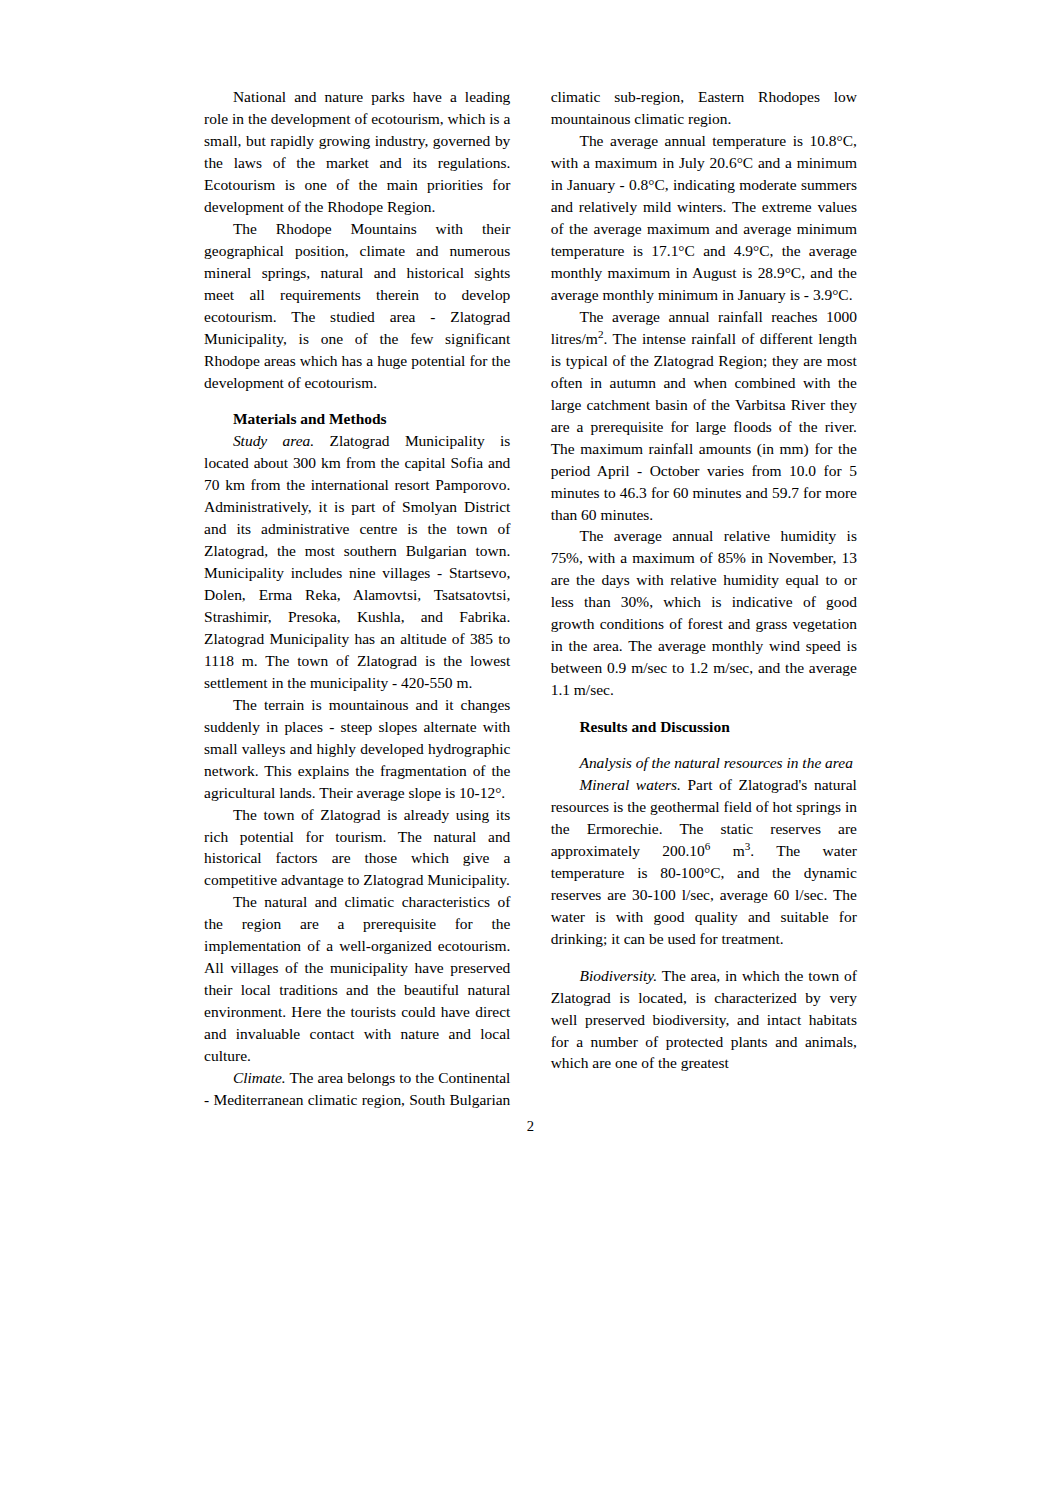National and nature parks have a leading role in the development of ecotourism, which is a small, but rapidly growing industry, governed by the laws of the market and its regulations. Ecotourism is one of the main priorities for development of the Rhodope Region.
The Rhodope Mountains with their geographical position, climate and numerous mineral springs, natural and historical sights meet all requirements therein to develop ecotourism. The studied area - Zlatograd Municipality, is one of the few significant Rhodope areas which has a huge potential for the development of ecotourism.
Materials and Methods
Study area. Zlatograd Municipality is located about 300 km from the capital Sofia and 70 km from the international resort Pamporovo. Administratively, it is part of Smolyan District and its administrative centre is the town of Zlatograd, the most southern Bulgarian town. Municipality includes nine villages - Startsevo, Dolen, Erma Reka, Alamovtsi, Tsatsatovtsi, Strashimir, Presoka, Kushla, and Fabrika. Zlatograd Municipality has an altitude of 385 to 1118 m. The town of Zlatograd is the lowest settlement in the municipality - 420-550 m.
The terrain is mountainous and it changes suddenly in places - steep slopes alternate with small valleys and highly developed hydrographic network. This explains the fragmentation of the agricultural lands. Their average slope is 10-12°.
The town of Zlatograd is already using its rich potential for tourism. The natural and historical factors are those which give a competitive advantage to Zlatograd Municipality.
The natural and climatic characteristics of the region are a prerequisite for the implementation of a well-organized ecotourism. All villages of the municipality have preserved their local traditions and the beautiful natural environment. Here the tourists could have direct and invaluable contact with nature and local culture.
Climate. The area belongs to the Continental - Mediterranean climatic region, South Bulgarian climatic sub-region, Eastern Rhodopes low mountainous climatic region.
The average annual temperature is 10.8°C, with a maximum in July 20.6°C and a minimum in January - 0.8°C, indicating moderate summers and relatively mild winters. The extreme values of the average maximum and average minimum temperature is 17.1°C and 4.9°C, the average monthly maximum in August is 28.9°C, and the average monthly minimum in January is - 3.9°C.
The average annual rainfall reaches 1000 litres/m2. The intense rainfall of different length is typical of the Zlatograd Region; they are most often in autumn and when combined with the large catchment basin of the Varbitsa River they are a prerequisite for large floods of the river. The maximum rainfall amounts (in mm) for the period April - October varies from 10.0 for 5 minutes to 46.3 for 60 minutes and 59.7 for more than 60 minutes.
The average annual relative humidity is 75%, with a maximum of 85% in November, 13 are the days with relative humidity equal to or less than 30%, which is indicative of good growth conditions of forest and grass vegetation in the area. The average monthly wind speed is between 0.9 m/sec to 1.2 m/sec, and the average 1.1 m/sec.
Results and Discussion
Analysis of the natural resources in the area
Mineral waters. Part of Zlatograd's natural resources is the geothermal field of hot springs in the Ermorechie. The static reserves are approximately 200.106 m3. The water temperature is 80-100°C, and the dynamic reserves are 30-100 l/sec, average 60 l/sec. The water is with good quality and suitable for drinking; it can be used for treatment.
Biodiversity. The area, in which the town of Zlatograd is located, is characterized by very well preserved biodiversity, and intact habitats for a number of protected plants and animals, which are one of the greatest
2